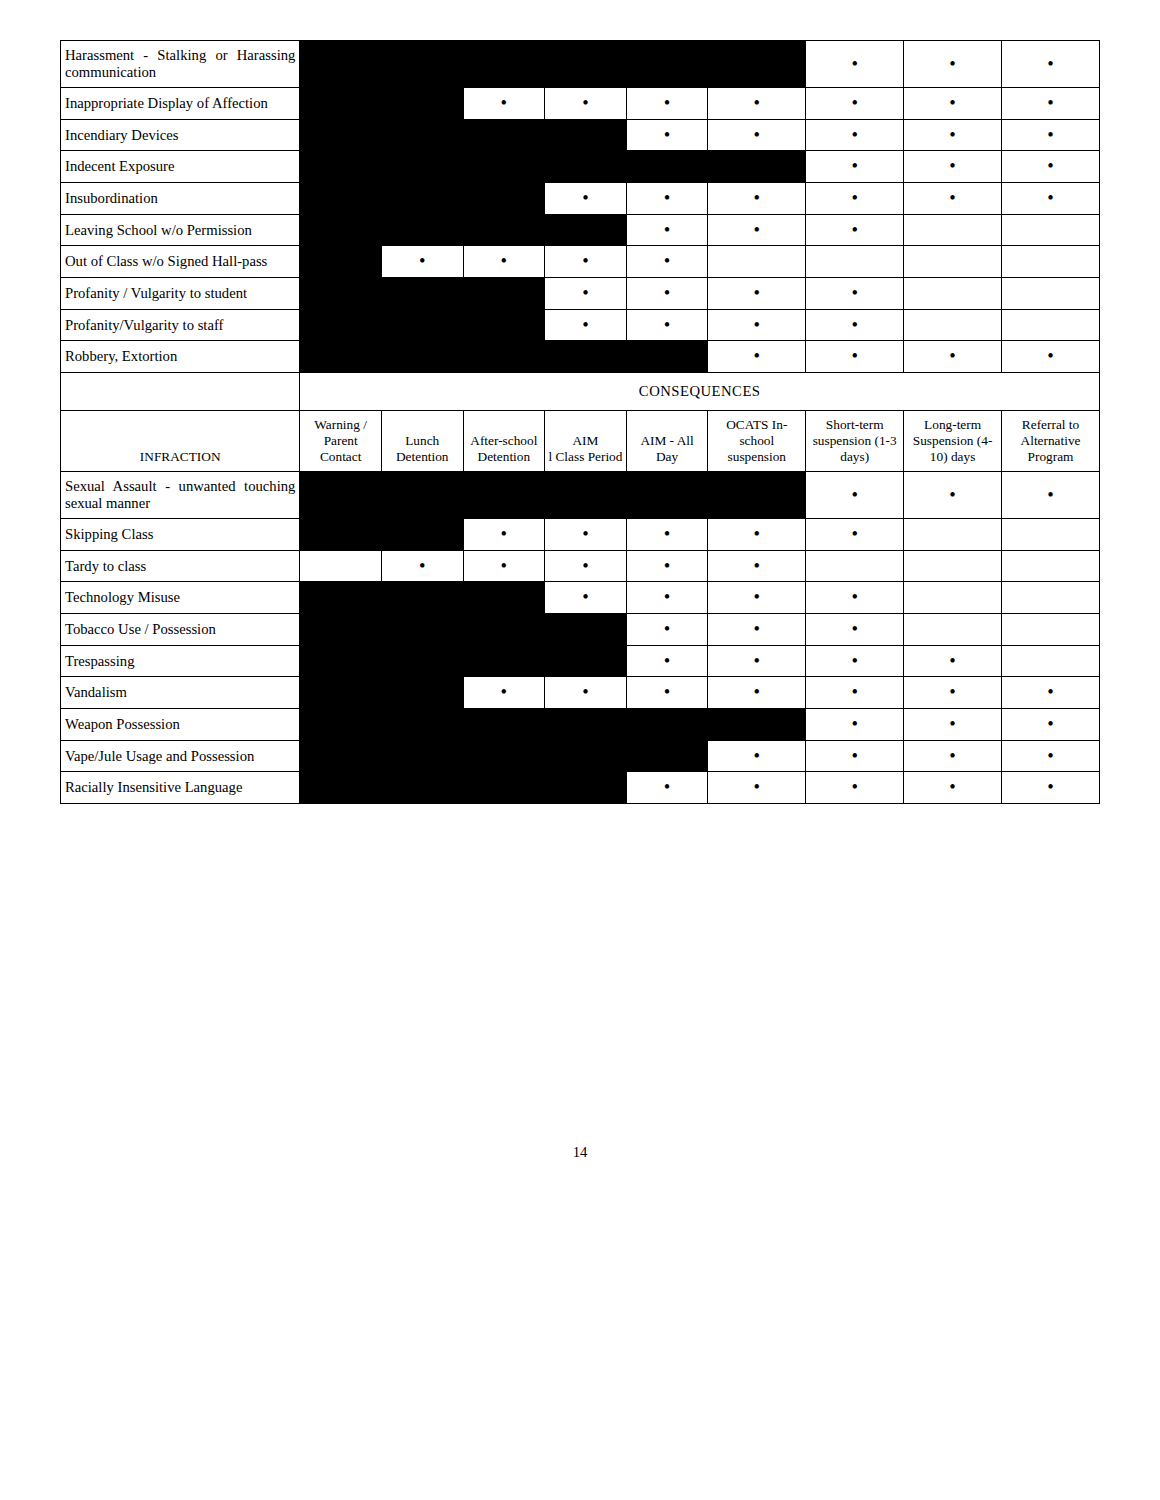| Harassment - Stalking or Harassing communication | | • | • | • |
| Inappropriate Display of Affection | | • | • | • | • | • | • | • |
| Incendiary Devices | | • | • | • | • | • |
| Indecent Exposure | | • | • | • |
| Insubordination | | • | • | • | • | • | • |
| Leaving School w/o Permission | | • | • | • | | |
| Out of Class w/o Signed Hall-pass | | • | • | • | • | | | | |
| Profanity / Vulgarity to student | | • | • | • | • | | |
| Profanity/Vulgarity to staff | | • | • | • | • | | |
| Robbery, Extortion | | • | • | • | • |
| | CONSEQUENCES |
| INFRACTION | Warning / Parent Contact | Lunch Detention | After-school Detention | AIM l Class Period | AIM - All Day | OCATS In-school suspension | Short-term suspension (1-3 days) | Long-term Suspension (4-10) days | Referral to Alternative Program |
| Sexual Assault - unwanted touching sexual manner | | • | • | • |
| Skipping Class | | • | • | • | • | • | | |
| Tardy to class | | • | • | • | • | • | | | |
| Technology Misuse | | • | • | • | • | | |
| Tobacco Use / Possession | | • | • | • | | |
| Trespassing | | • | • | • | • | |
| Vandalism | | • | • | • | • | • | • | • |
| Weapon Possession | | • | • | • |
| Vape/Jule Usage and Possession | | • | • | • | • |
| Racially Insensitive Language | | • | • | • | • | • |
14